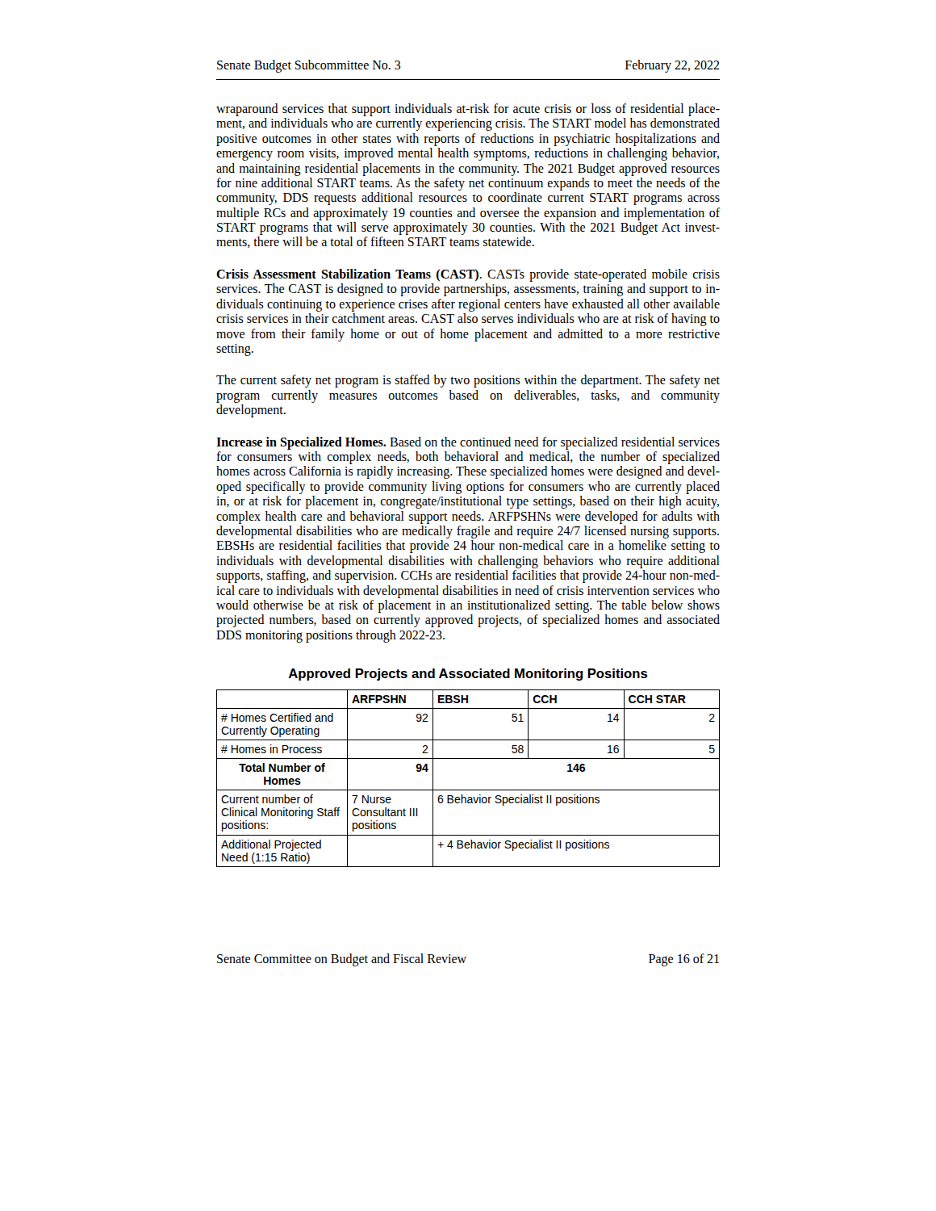Senate Budget Subcommittee No. 3
February 22, 2022
wraparound services that support individuals at-risk for acute crisis or loss of residential placement, and individuals who are currently experiencing crisis. The START model has demonstrated positive outcomes in other states with reports of reductions in psychiatric hospitalizations and emergency room visits, improved mental health symptoms, reductions in challenging behavior, and maintaining residential placements in the community. The 2021 Budget approved resources for nine additional START teams. As the safety net continuum expands to meet the needs of the community, DDS requests additional resources to coordinate current START programs across multiple RCs and approximately 19 counties and oversee the expansion and implementation of START programs that will serve approximately 30 counties. With the 2021 Budget Act investments, there will be a total of fifteen START teams statewide.
Crisis Assessment Stabilization Teams (CAST). CASTs provide state-operated mobile crisis services. The CAST is designed to provide partnerships, assessments, training and support to individuals continuing to experience crises after regional centers have exhausted all other available crisis services in their catchment areas. CAST also serves individuals who are at risk of having to move from their family home or out of home placement and admitted to a more restrictive setting.
The current safety net program is staffed by two positions within the department. The safety net program currently measures outcomes based on deliverables, tasks, and community development.
Increase in Specialized Homes. Based on the continued need for specialized residential services for consumers with complex needs, both behavioral and medical, the number of specialized homes across California is rapidly increasing. These specialized homes were designed and developed specifically to provide community living options for consumers who are currently placed in, or at risk for placement in, congregate/institutional type settings, based on their high acuity, complex health care and behavioral support needs. ARFPSHNs were developed for adults with developmental disabilities who are medically fragile and require 24/7 licensed nursing supports. EBSHs are residential facilities that provide 24 hour non-medical care in a homelike setting to individuals with developmental disabilities with challenging behaviors who require additional supports, staffing, and supervision. CCHs are residential facilities that provide 24-hour non-medical care to individuals with developmental disabilities in need of crisis intervention services who would otherwise be at risk of placement in an institutionalized setting. The table below shows projected numbers, based on currently approved projects, of specialized homes and associated DDS monitoring positions through 2022-23.
Approved Projects and Associated Monitoring Positions
| | ARFPSHN | EBSH | CCH | CCH STAR |
| --- | --- | --- | --- | --- |
| # Homes Certified and Currently Operating | 92 | 51 | 14 | 2 |
| # Homes in Process | 2 | 58 | 16 | 5 |
| Total Number of Homes | 94 | 146 |
| Current number of Clinical Monitoring Staff positions: | 7 Nurse Consultant III positions | 6 Behavior Specialist II positions |
| Additional Projected Need (1:15 Ratio) | | + 4 Behavior Specialist II positions |
Senate Committee on Budget and Fiscal Review
Page 16 of 21